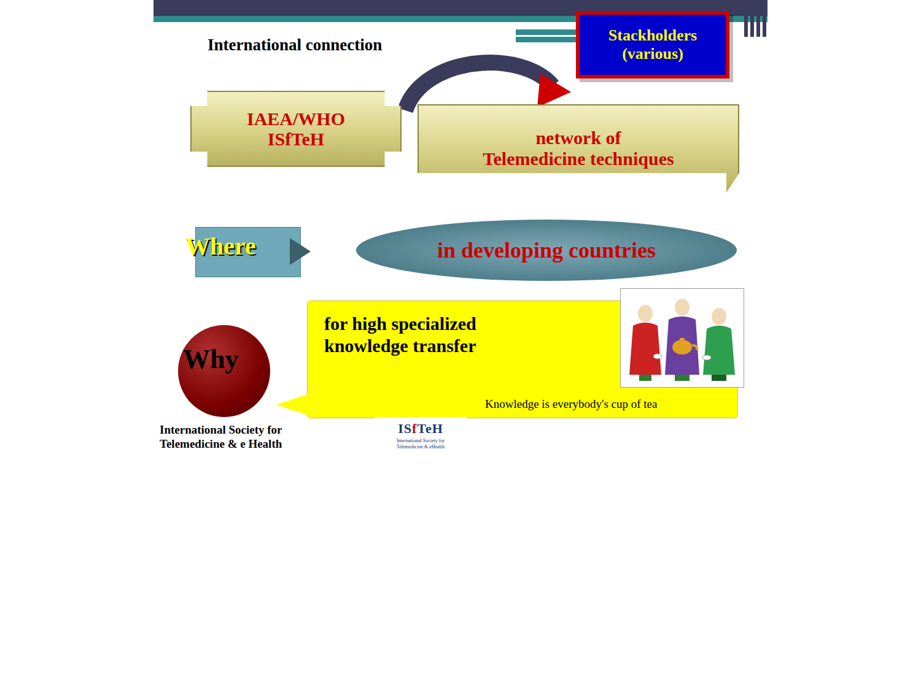International connection
Stackholders
(various)
IAEA/WHO
ISfTeH
network of
Telemedicine techniques
Where
in developing countries
Why
for high specialized
knowledge transfer
Knowledge is everybody's cup of tea
ISf TeH
International Society for
Telemedicine & eHealth
International Society for
Telemedicine & e Health